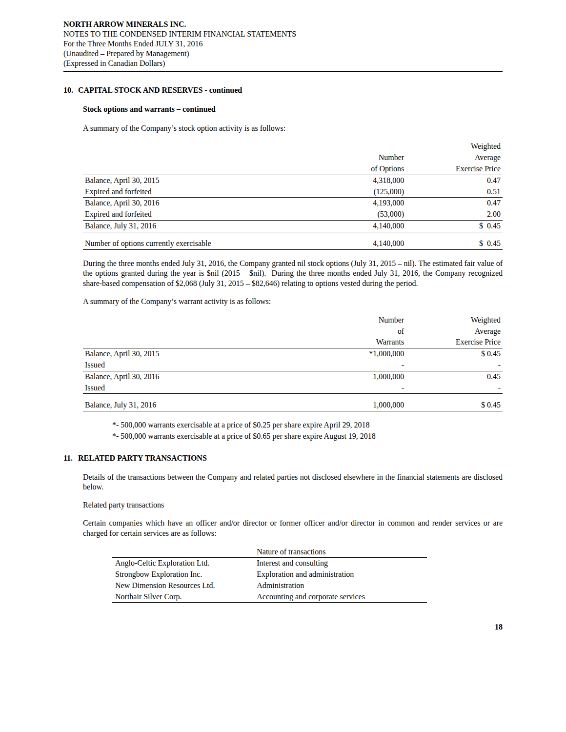North Arrow Minerals Inc.
NOTES TO THE CONDENSED INTERIM FINANCIAL STATEMENTS
For the Three Months Ended JULY 31, 2016
(Unaudited – Prepared by Management)
(Expressed in Canadian Dollars)
10. CAPITAL STOCK AND RESERVES - continued
Stock options and warrants – continued
A summary of the Company’s stock option activity is as follows:
| | | Weighted |
| | Number | Average |
| | of Options | Exercise Price |
| Balance, April 30, 2015 | 4,318,000 | 0.47 |
| Expired and forfeited | (125,000) | 0.51 |
| Balance, April 30, 2016 | 4,193,000 | 0.47 |
| Expired and forfeited | (53,000) | 2.00 |
| Balance, July 31, 2016 | 4,140,000 | $ 0.45 |
| Number of options currently exercisable | 4,140,000 | $ 0.45 |
During the three months ended July 31, 2016, the Company granted nil stock options (July 31, 2015 – nil). The estimated fair value of the options granted during the year is $nil (2015 – $nil). During the three months ended July 31, 2016, the Company recognized share-based compensation of $2,068 (July 31, 2015 – $82,646) relating to options vested during the period.
A summary of the Company’s warrant activity is as follows:
| | Number | Weighted |
| | of | Average |
| | Warrants | Exercise Price |
| Balance, April 30, 2015 | *1,000,000 | $ 0.45 |
| Issued | - | - |
| Balance, April 30, 2016 | 1,000,000 | 0.45 |
| Issued | - | - |
| Balance, July 31, 2016 | 1,000,000 | $ 0.45 |
*- 500,000 warrants exercisable at a price of $0.25 per share expire April 29, 2018
*- 500,000 warrants exercisable at a price of $0.65 per share expire August 19, 2018
11. RELATED PARTY TRANSACTIONS
Details of the transactions between the Company and related parties not disclosed elsewhere in the financial statements are disclosed below.
Related party transactions
Certain companies which have an officer and/or director or former officer and/or director in common and render services or are charged for certain services are as follows:
| | Nature of transactions |
| Anglo-Celtic Exploration Ltd. | Interest and consulting |
| Strongbow Exploration Inc. | Exploration and administration |
| New Dimension Resources Ltd. | Administration |
| Northair Silver Corp. | Accounting and corporate services |
18